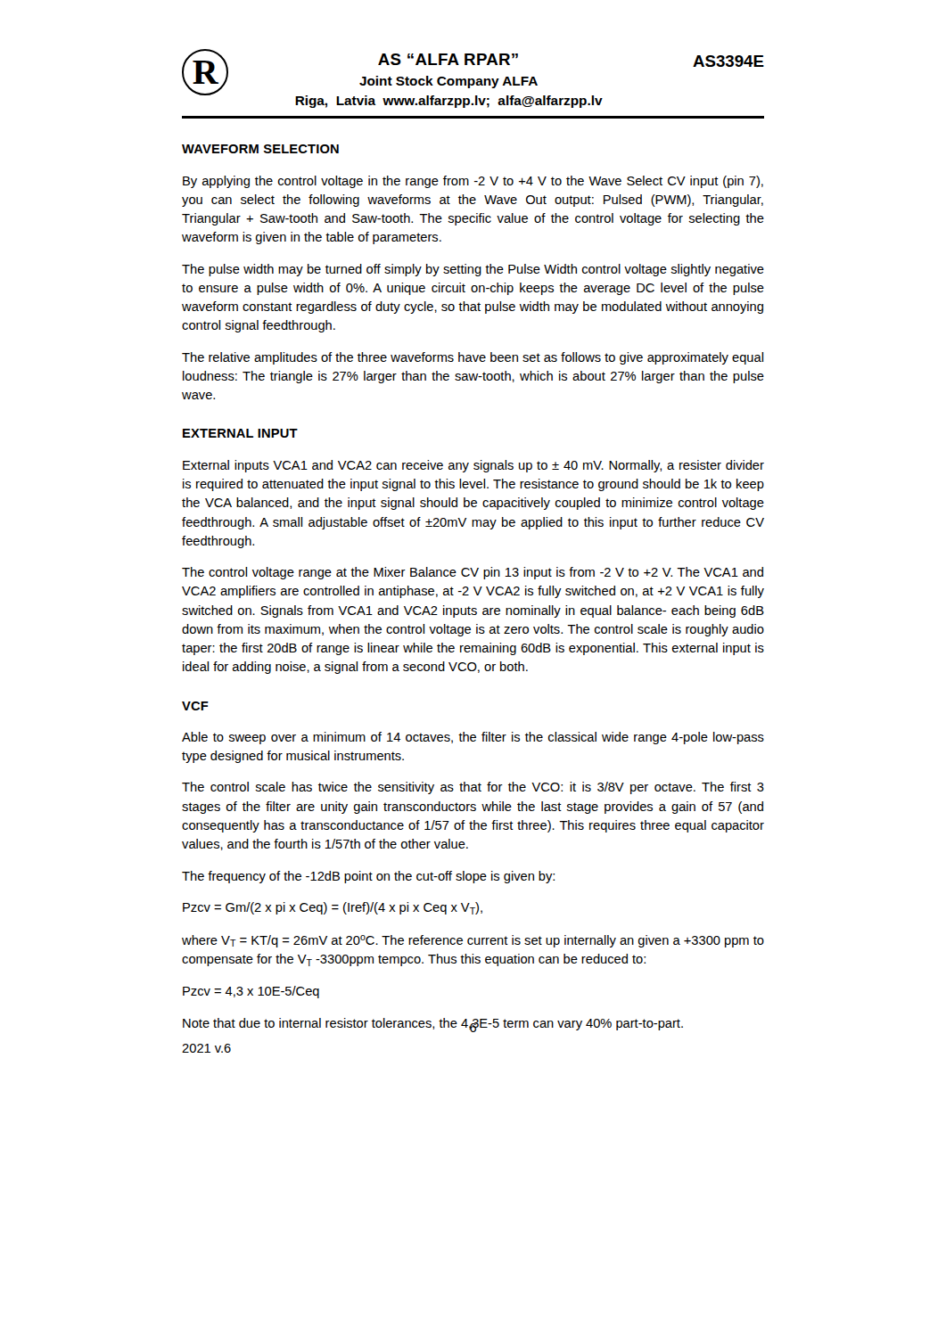R
AS “ALFA RPAR”
Joint Stock Company ALFA
Riga, Latvia www.alfarzpp.lv; alfa@alfarzpp.lv
AS3394E
WAVEFORM SELECTION
By applying the control voltage in the range from -2 V to +4 V to the Wave Select CV input (pin 7), you can select the following waveforms at the Wave Out output: Pulsed (PWM), Triangular, Triangular + Saw-tooth and Saw-tooth. The specific value of the control voltage for selecting the waveform is given in the table of parameters.
The pulse width may be turned off simply by setting the Pulse Width control voltage slightly negative to ensure a pulse width of 0%. A unique circuit on-chip keeps the average DC level of the pulse waveform constant regardless of duty cycle, so that pulse width may be modulated without annoying control signal feedthrough.
The relative amplitudes of the three waveforms have been set as follows to give approximately equal loudness: The triangle is 27% larger than the saw-tooth, which is about 27% larger than the pulse wave.
EXTERNAL INPUT
External inputs VCA1 and VCA2 can receive any signals up to ± 40 mV. Normally, a resister divider is required to attenuated the input signal to this level. The resistance to ground should be 1k to keep the VCA balanced, and the input signal should be capacitively coupled to minimize control voltage feedthrough. A small adjustable offset of ±20mV may be applied to this input to further reduce CV feedthrough.
The control voltage range at the Mixer Balance CV pin 13 input is from -2 V to +2 V. The VCA1 and VCA2 amplifiers are controlled in antiphase, at -2 V VCA2 is fully switched on, at +2 V VCA1 is fully switched on. Signals from VCA1 and VCA2 inputs are nominally in equal balance- each being 6dB down from its maximum, when the control voltage is at zero volts. The control scale is roughly audio taper: the first 20dB of range is linear while the remaining 60dB is exponential. This external input is ideal for adding noise, a signal from a second VCO, or both.
VCF
Able to sweep over a minimum of 14 octaves, the filter is the classical wide range 4-pole low-pass type designed for musical instruments.
The control scale has twice the sensitivity as that for the VCO: it is 3/8V per octave. The first 3 stages of the filter are unity gain transconductors while the last stage provides a gain of 57 (and consequently has a transconductance of 1/57 of the first three). This requires three equal capacitor values, and the fourth is 1/57th of the other value.
The frequency of the -12dB point on the cut-off slope is given by:
Pzcv = Gm/(2 x pi x Ceq) = (Iref)/(4 x pi x Ceq x VT),
where VT = KT/q = 26mV at 20oC. The reference current is set up internally an given a +3300 ppm to compensate for the VT -3300ppm tempco. Thus this equation can be reduced to:
Pzcv = 4,3 x 10E-5/Ceq
Note that due to internal resistor tolerances, the 4,3E-5 term can vary 40% part-to-part.
6
2021 v.6